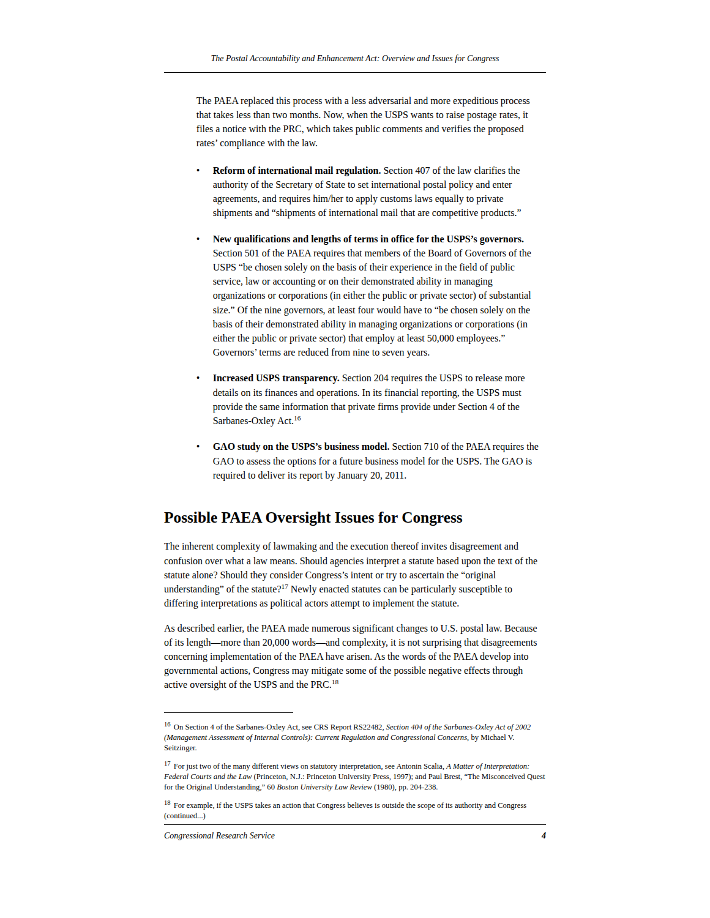The Postal Accountability and Enhancement Act: Overview and Issues for Congress
The PAEA replaced this process with a less adversarial and more expeditious process that takes less than two months. Now, when the USPS wants to raise postage rates, it files a notice with the PRC, which takes public comments and verifies the proposed rates’ compliance with the law.
Reform of international mail regulation. Section 407 of the law clarifies the authority of the Secretary of State to set international postal policy and enter agreements, and requires him/her to apply customs laws equally to private shipments and “shipments of international mail that are competitive products.”
New qualifications and lengths of terms in office for the USPS’s governors. Section 501 of the PAEA requires that members of the Board of Governors of the USPS “be chosen solely on the basis of their experience in the field of public service, law or accounting or on their demonstrated ability in managing organizations or corporations (in either the public or private sector) of substantial size.” Of the nine governors, at least four would have to “be chosen solely on the basis of their demonstrated ability in managing organizations or corporations (in either the public or private sector) that employ at least 50,000 employees.” Governors’ terms are reduced from nine to seven years.
Increased USPS transparency. Section 204 requires the USPS to release more details on its finances and operations. In its financial reporting, the USPS must provide the same information that private firms provide under Section 4 of the Sarbanes-Oxley Act.16
GAO study on the USPS’s business model. Section 710 of the PAEA requires the GAO to assess the options for a future business model for the USPS. The GAO is required to deliver its report by January 20, 2011.
Possible PAEA Oversight Issues for Congress
The inherent complexity of lawmaking and the execution thereof invites disagreement and confusion over what a law means. Should agencies interpret a statute based upon the text of the statute alone? Should they consider Congress’s intent or try to ascertain the “original understanding” of the statute?17 Newly enacted statutes can be particularly susceptible to differing interpretations as political actors attempt to implement the statute.
As described earlier, the PAEA made numerous significant changes to U.S. postal law. Because of its length—more than 20,000 words—and complexity, it is not surprising that disagreements concerning implementation of the PAEA have arisen. As the words of the PAEA develop into governmental actions, Congress may mitigate some of the possible negative effects through active oversight of the USPS and the PRC.18
16 On Section 4 of the Sarbanes-Oxley Act, see CRS Report RS22482, Section 404 of the Sarbanes-Oxley Act of 2002 (Management Assessment of Internal Controls): Current Regulation and Congressional Concerns, by Michael V. Seitzinger.
17 For just two of the many different views on statutory interpretation, see Antonin Scalia, A Matter of Interpretation: Federal Courts and the Law (Princeton, N.J.: Princeton University Press, 1997); and Paul Brest, “The Misconceived Quest for the Original Understanding,” 60 Boston University Law Review (1980), pp. 204-238.
18 For example, if the USPS takes an action that Congress believes is outside the scope of its authority and Congress (continued...)
Congressional Research Service 4